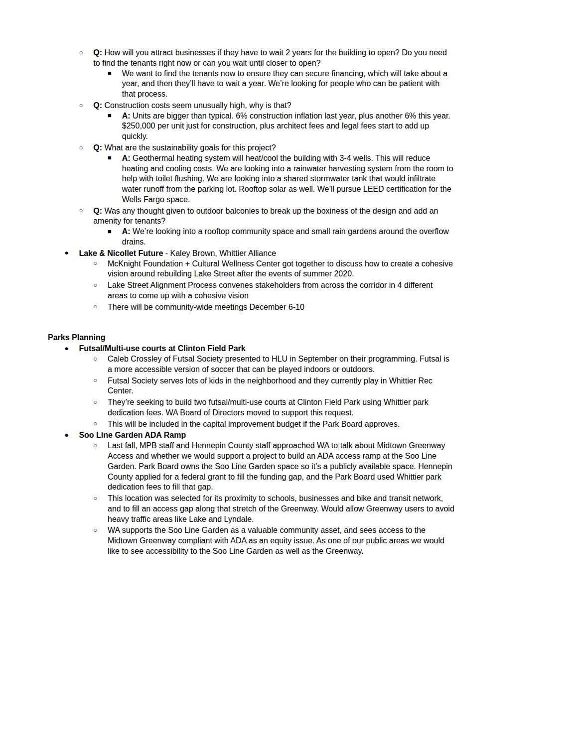Q: How will you attract businesses if they have to wait 2 years for the building to open? Do you need to find the tenants right now or can you wait until closer to open?
We want to find the tenants now to ensure they can secure financing, which will take about a year, and then they’ll have to wait a year. We’re looking for people who can be patient with that process.
Q: Construction costs seem unusually high, why is that?
A: Units are bigger than typical. 6% construction inflation last year, plus another 6% this year. $250,000 per unit just for construction, plus architect fees and legal fees start to add up quickly.
Q: What are the sustainability goals for this project?
A: Geothermal heating system will heat/cool the building with 3-4 wells. This will reduce heating and cooling costs. We are looking into a rainwater harvesting system from the room to help with toilet flushing. We are looking into a shared stormwater tank that would infiltrate water runoff from the parking lot. Rooftop solar as well. We’ll pursue LEED certification for the Wells Fargo space.
Q: Was any thought given to outdoor balconies to break up the boxiness of the design and add an amenity for tenants?
A: We’re looking into a rooftop community space and small rain gardens around the overflow drains.
Lake & Nicollet Future - Kaley Brown, Whittier Alliance
McKnight Foundation + Cultural Wellness Center got together to discuss how to create a cohesive vision around rebuilding Lake Street after the events of summer 2020.
Lake Street Alignment Process convenes stakeholders from across the corridor in 4 different areas to come up with a cohesive vision
There will be community-wide meetings December 6-10
Parks Planning
Futsal/Multi-use courts at Clinton Field Park
Caleb Crossley of Futsal Society presented to HLU in September on their programming. Futsal is a more accessible version of soccer that can be played indoors or outdoors.
Futsal Society serves lots of kids in the neighborhood and they currently play in Whittier Rec Center.
They’re seeking to build two futsal/multi-use courts at Clinton Field Park using Whittier park dedication fees. WA Board of Directors moved to support this request.
This will be included in the capital improvement budget if the Park Board approves.
Soo Line Garden ADA Ramp
Last fall, MPB staff and Hennepin County staff approached WA to talk about Midtown Greenway Access and whether we would support a project to build an ADA access ramp at the Soo Line Garden. Park Board owns the Soo Line Garden space so it’s a publicly available space. Hennepin County applied for a federal grant to fill the funding gap, and the Park Board used Whittier park dedication fees to fill that gap.
This location was selected for its proximity to schools, businesses and bike and transit network, and to fill an access gap along that stretch of the Greenway. Would allow Greenway users to avoid heavy traffic areas like Lake and Lyndale.
WA supports the Soo Line Garden as a valuable community asset, and sees access to the Midtown Greenway compliant with ADA as an equity issue. As one of our public areas we would like to see accessibility to the Soo Line Garden as well as the Greenway.